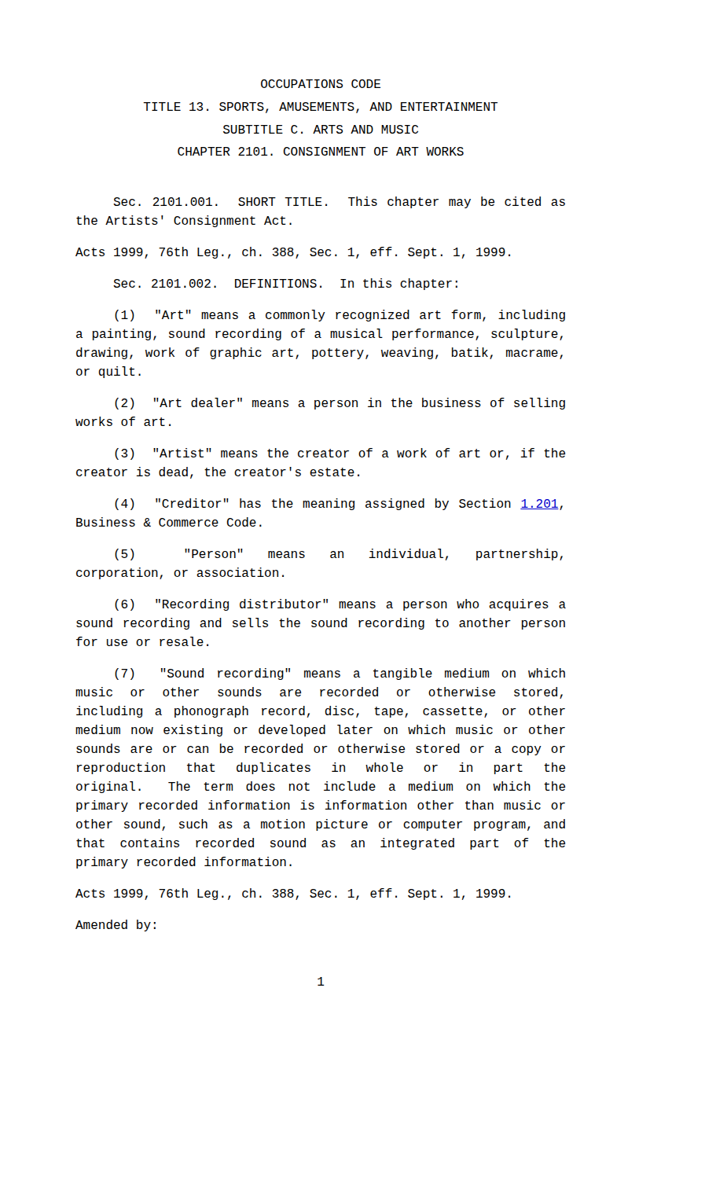OCCUPATIONS CODE
TITLE 13. SPORTS, AMUSEMENTS, AND ENTERTAINMENT
SUBTITLE C. ARTS AND MUSIC
CHAPTER 2101. CONSIGNMENT OF ART WORKS
Sec. 2101.001. SHORT TITLE. This chapter may be cited as the Artists' Consignment Act.
Acts 1999, 76th Leg., ch. 388, Sec. 1, eff. Sept. 1, 1999.
Sec. 2101.002. DEFINITIONS. In this chapter:
(1) "Art" means a commonly recognized art form, including a painting, sound recording of a musical performance, sculpture, drawing, work of graphic art, pottery, weaving, batik, macrame, or quilt.
(2) "Art dealer" means a person in the business of selling works of art.
(3) "Artist" means the creator of a work of art or, if the creator is dead, the creator's estate.
(4) "Creditor" has the meaning assigned by Section 1.201, Business & Commerce Code.
(5) "Person" means an individual, partnership, corporation, or association.
(6) "Recording distributor" means a person who acquires a sound recording and sells the sound recording to another person for use or resale.
(7) "Sound recording" means a tangible medium on which music or other sounds are recorded or otherwise stored, including a phonograph record, disc, tape, cassette, or other medium now existing or developed later on which music or other sounds are or can be recorded or otherwise stored or a copy or reproduction that duplicates in whole or in part the original. The term does not include a medium on which the primary recorded information is information other than music or other sound, such as a motion picture or computer program, and that contains recorded sound as an integrated part of the primary recorded information.
Acts 1999, 76th Leg., ch. 388, Sec. 1, eff. Sept. 1, 1999.
Amended by:
1